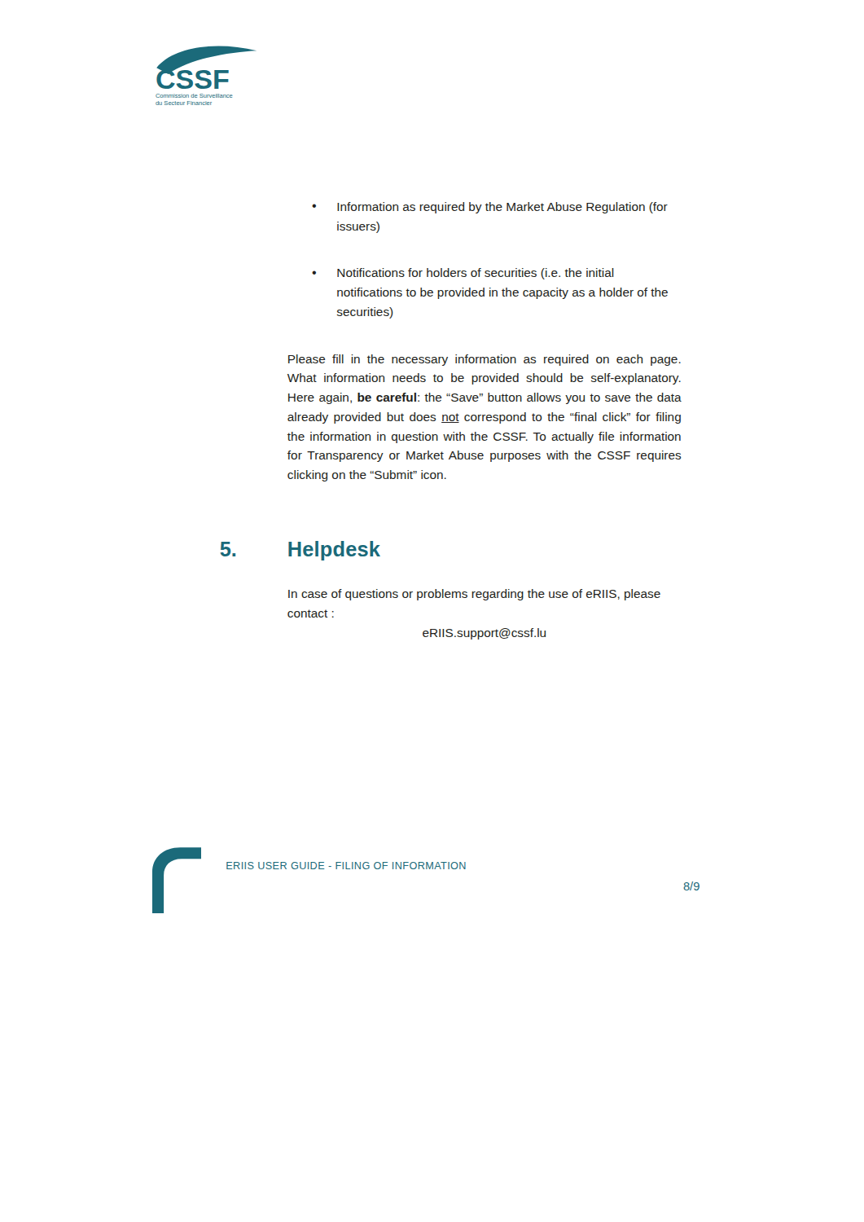CSSF Commission de Surveillance du Secteur Financier
Information as required by the Market Abuse Regulation (for issuers)
Notifications for holders of securities (i.e. the initial notifications to be provided in the capacity as a holder of the securities)
Please fill in the necessary information as required on each page. What information needs to be provided should be self-explanatory. Here again, be careful: the “Save” button allows you to save the data already provided but does not correspond to the “final click” for filing the information in question with the CSSF. To actually file information for Transparency or Market Abuse purposes with the CSSF requires clicking on the “Submit” icon.
5.
Helpdesk
In case of questions or problems regarding the use of eRIIS, please contact :
eRIIS.support@cssf.lu
ERIIS USER GUIDE - FILING OF INFORMATION
8/9